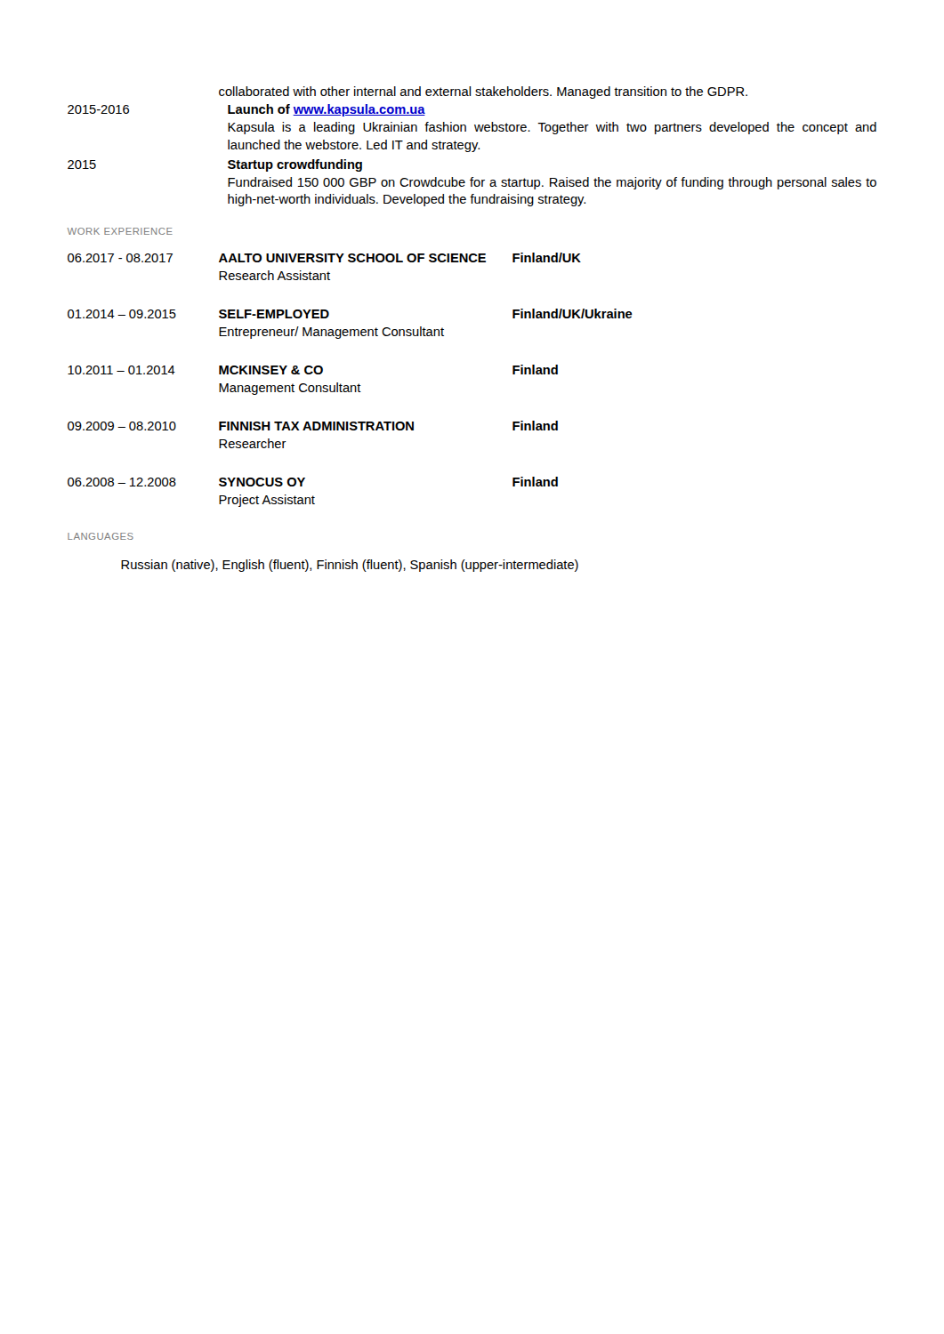collaborated with other internal and external stakeholders. Managed transition to the GDPR.
2015-2016
Launch of www.kapsula.com.ua
Kapsula is a leading Ukrainian fashion webstore. Together with two partners developed the concept and launched the webstore. Led IT and strategy.
2015
Startup crowdfunding
Fundraised 150 000 GBP on Crowdcube for a startup. Raised the majority of funding through personal sales to high-net-worth individuals. Developed the fundraising strategy.
Work experience
06.2017 - 08.2017
AALTO UNIVERSITY SCHOOL OF SCIENCE
Research Assistant
Finland/UK
01.2014 – 09.2015
SELF-EMPLOYED
Entrepreneur/ Management Consultant
Finland/UK/Ukraine
10.2011 – 01.2014
MCKINSEY & CO
Management Consultant
Finland
09.2009 – 08.2010
FINNISH TAX ADMINISTRATION
Researcher
Finland
06.2008 – 12.2008
SYNOCUS OY
Project Assistant
Finland
Languages
Russian (native), English (fluent), Finnish (fluent), Spanish (upper-intermediate)